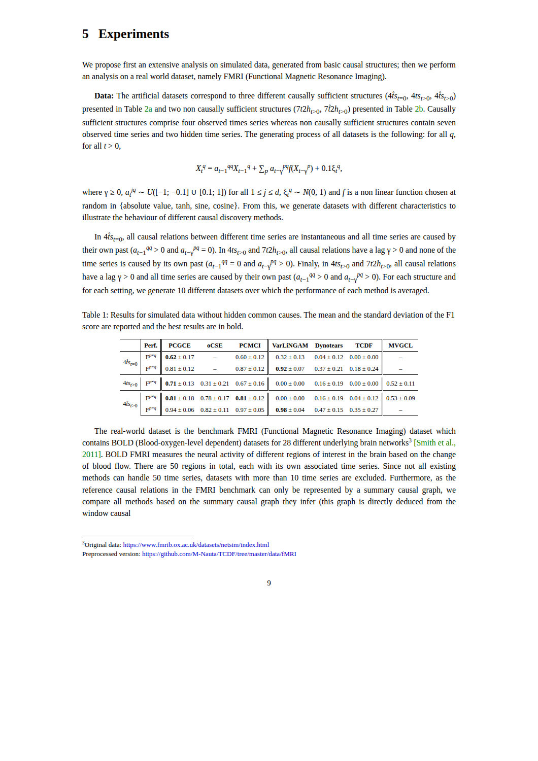5 Experiments
We propose first an extensive analysis on simulated data, generated from basic causal structures; then we perform an analysis on a real world dataset, namely FMRI (Functional Magnetic Resonance Imaging).
Data: The artificial datasets correspond to three different causally sufficient structures (4t̊st=0, 4tst>0, 4t̊st>0) presented in Table 2a and two non causally sufficient structures (7t2ht>0, 7t̊2ht>0) presented in Table 2b. Causally sufficient structures comprise four observed times series whereas non causally sufficient structures contain seven observed time series and two hidden time series. The generating process of all datasets is the following: for all q, for all t > 0,
Xtq = at−1qqXt−1q + ∑p at−γpqf(Xt−γp) + 0.1ξtq,
where γ ≥ 0, atjq ∼ U([−1; −0.1] ∪ [0.1; 1]) for all 1 ≤ j ≤ d, ξtq ∼ N(0, 1) and f is a non linear function chosen at random in {absolute value, tanh, sine, cosine}. From this, we generate datasets with different characteristics to illustrate the behaviour of different causal discovery methods.
In 4t̊st=0, all causal relations between different time series are instantaneous and all time series are caused by their own past (at−1qq > 0 and at−γpq = 0). In 4tst>0 and 7t2ht>0, all causal relations have a lag γ > 0 and none of the time series is caused by its own past (at−1qq = 0 and at−γpq > 0). Finaly, in 4tst>0 and 7t2ht>0, all causal relations have a lag γ > 0 and all time series are caused by their own past (at−1qq > 0 and at−γpq > 0). For each structure and for each setting, we generate 10 different datasets over which the performance of each method is averaged.
Table 1: Results for simulated data without hidden common causes. The mean and the standard deviation of the F1 score are reported and the best results are in bold.
| | Perf. | PCGCE | oCSE | PCMCI | VarLiNGAM | Dynotears | TCDF | MVGCL |
| --- | --- | --- | --- | --- | --- | --- | --- | --- |
| 4 t̊s t =0 | F p ≠ q | 0.62 ± 0.17 | – | 0.60 ± 0.12 | 0.32 ± 0.13 | 0.04 ± 0.12 | 0.00 ± 0.00 | – |
| F p = q | 0.81 ± 0.12 | – | 0.87 ± 0.12 | 0.92 ± 0.07 | 0.37 ± 0.21 | 0.18 ± 0.24 | – |
| 4 ts t >0 | F p ≠ q | 0.71 ± 0.13 | 0.31 ± 0.21 | 0.67 ± 0.16 | 0.00 ± 0.00 | 0.16 ± 0.19 | 0.00 ± 0.00 | 0.52 ± 0.11 |
| 4 t̊s t >0 | F p ≠ q | 0.81 ± 0.18 | 0.78 ± 0.17 | 0.81 ± 0.12 | 0.00 ± 0.00 | 0.16 ± 0.19 | 0.04 ± 0.12 | 0.53 ± 0.09 |
| F p = q | 0.94 ± 0.06 | 0.82 ± 0.11 | 0.97 ± 0.05 | 0.98 ± 0.04 | 0.47 ± 0.15 | 0.35 ± 0.27 | – |
The real-world dataset is the benchmark FMRI (Functional Magnetic Resonance Imaging) dataset which contains BOLD (Blood-oxygen-level dependent) datasets for 28 different underlying brain networks3 [Smith et al., 2011]. BOLD FMRI measures the neural activity of different regions of interest in the brain based on the change of blood flow. There are 50 regions in total, each with its own associated time series. Since not all existing methods can handle 50 time series, datasets with more than 10 time series are excluded. Furthermore, as the reference causal relations in the FMRI benchmark can only be represented by a summary causal graph, we compare all methods based on the summary causal graph they infer (this graph is directly deduced from the window causal
3Original data: https://www.fmrib.ox.ac.uk/datasets/netsim/index.html
Preprocessed version: https://github.com/M-Nauta/TCDF/tree/master/data/fMRI
9